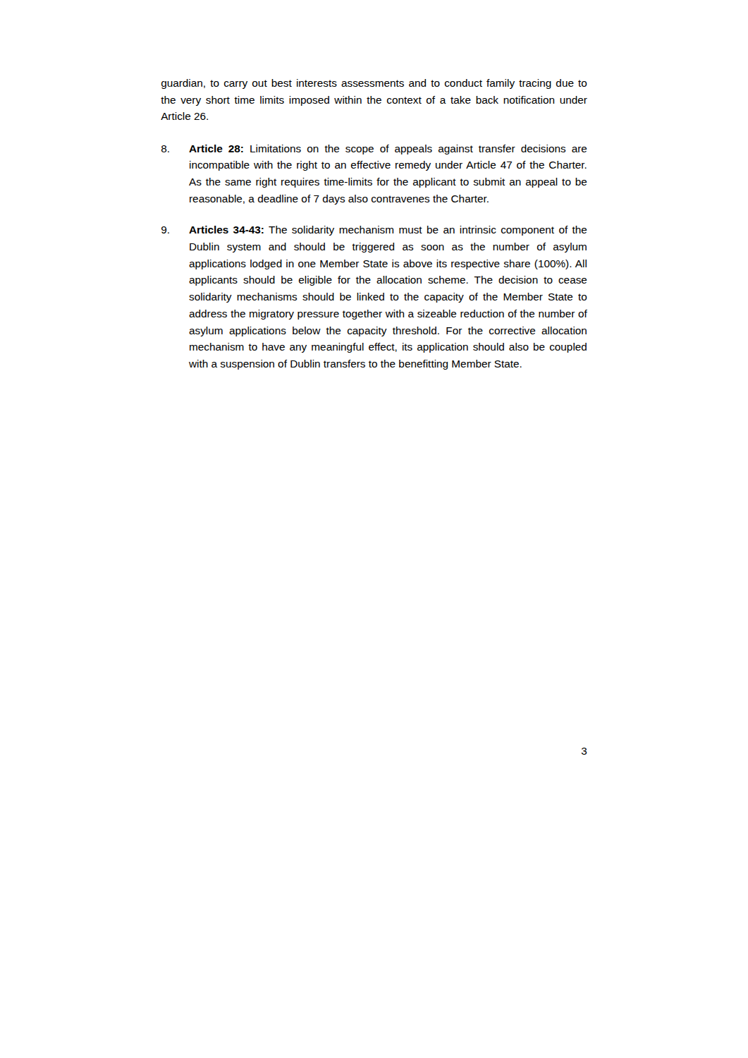guardian, to carry out best interests assessments and to conduct family tracing due to the very short time limits imposed within the context of a take back notification under Article 26.
8. Article 28: Limitations on the scope of appeals against transfer decisions are incompatible with the right to an effective remedy under Article 47 of the Charter. As the same right requires time-limits for the applicant to submit an appeal to be reasonable, a deadline of 7 days also contravenes the Charter.
9. Articles 34-43: The solidarity mechanism must be an intrinsic component of the Dublin system and should be triggered as soon as the number of asylum applications lodged in one Member State is above its respective share (100%). All applicants should be eligible for the allocation scheme. The decision to cease solidarity mechanisms should be linked to the capacity of the Member State to address the migratory pressure together with a sizeable reduction of the number of asylum applications below the capacity threshold. For the corrective allocation mechanism to have any meaningful effect, its application should also be coupled with a suspension of Dublin transfers to the benefitting Member State.
3